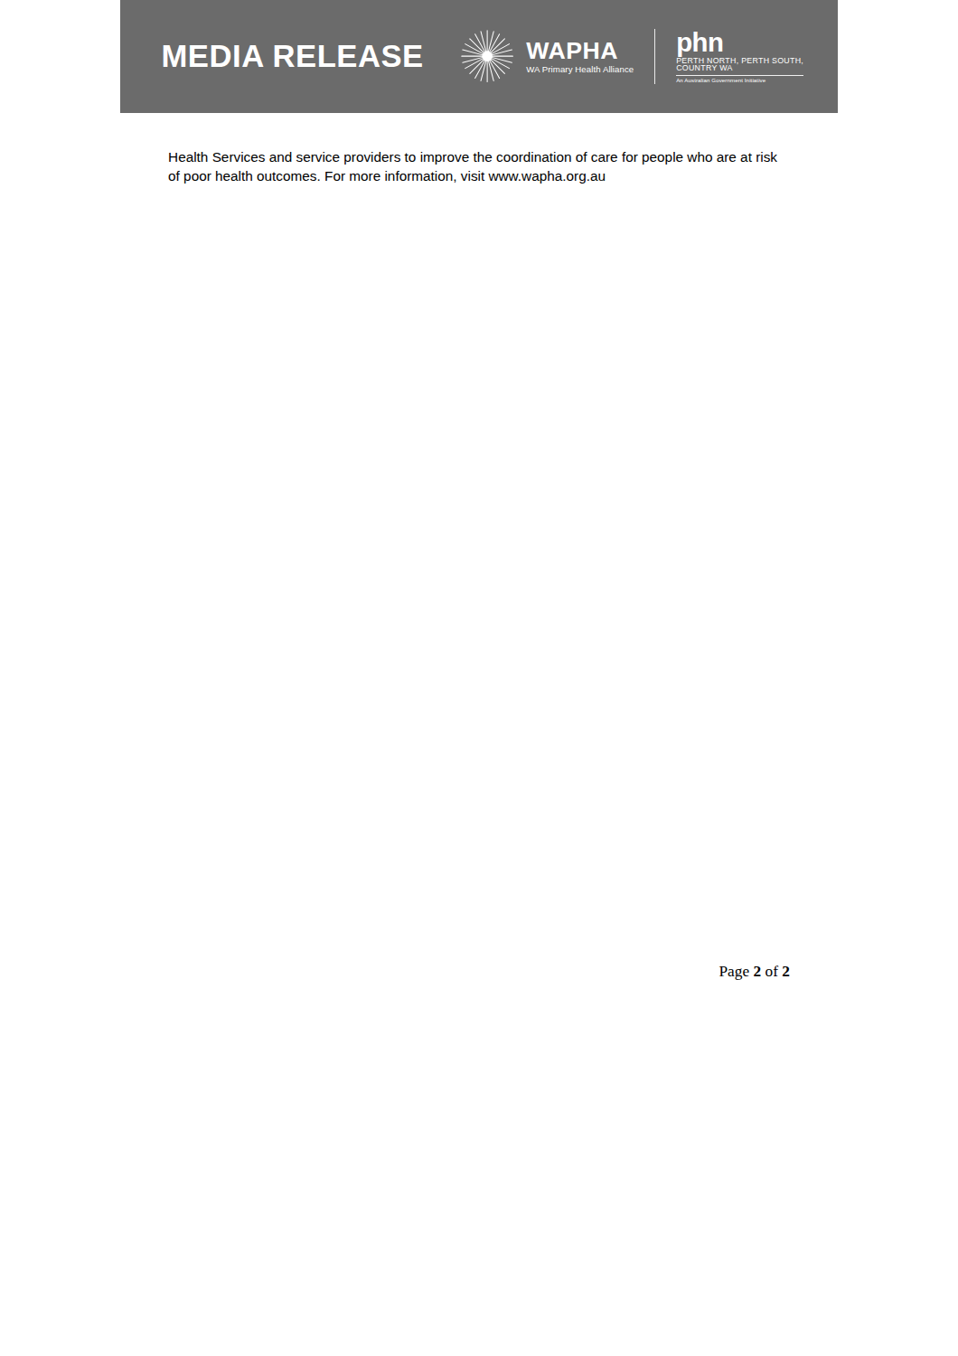MEDIA RELEASE
WAPHA WA Primary Health Alliance
phn PERTH NORTH, PERTH SOUTH, COUNTRY WA
An Australian Government Initiative
Health Services and service providers to improve the coordination of care for people who are at risk of poor health outcomes. For more information, visit www.wapha.org.au
Page 2 of 2